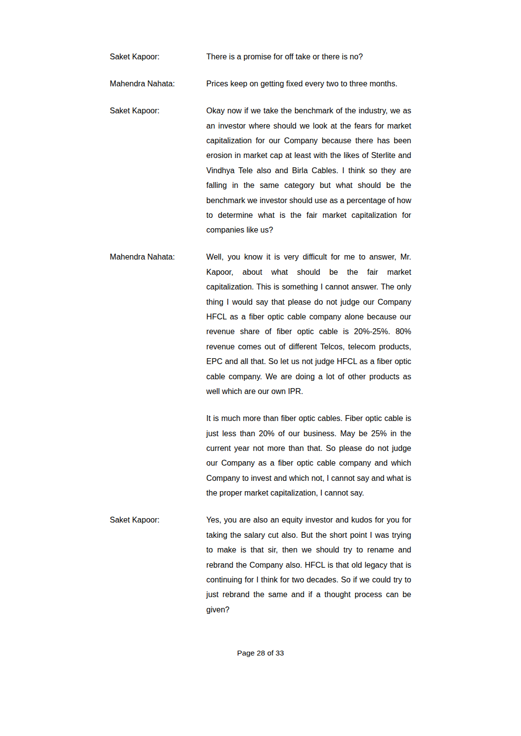Saket Kapoor:
There is a promise for off take or there is no?
Mahendra Nahata:
Prices keep on getting fixed every two to three months.
Saket Kapoor:
Okay now if we take the benchmark of the industry, we as an investor where should we look at the fears for market capitalization for our Company because there has been erosion in market cap at least with the likes of Sterlite and Vindhya Tele also and Birla Cables. I think so they are falling in the same category but what should be the benchmark we investor should use as a percentage of how to determine what is the fair market capitalization for companies like us?
Mahendra Nahata:
Well, you know it is very difficult for me to answer, Mr. Kapoor, about what should be the fair market capitalization. This is something I cannot answer. The only thing I would say that please do not judge our Company HFCL as a fiber optic cable company alone because our revenue share of fiber optic cable is 20%-25%. 80% revenue comes out of different Telcos, telecom products, EPC and all that. So let us not judge HFCL as a fiber optic cable company. We are doing a lot of other products as well which are our own IPR.
It is much more than fiber optic cables. Fiber optic cable is just less than 20% of our business. May be 25% in the current year not more than that. So please do not judge our Company as a fiber optic cable company and which Company to invest and which not, I cannot say and what is the proper market capitalization, I cannot say.
Saket Kapoor:
Yes, you are also an equity investor and kudos for you for taking the salary cut also. But the short point I was trying to make is that sir, then we should try to rename and rebrand the Company also. HFCL is that old legacy that is continuing for I think for two decades. So if we could try to just rebrand the same and if a thought process can be given?
Page 28 of 33